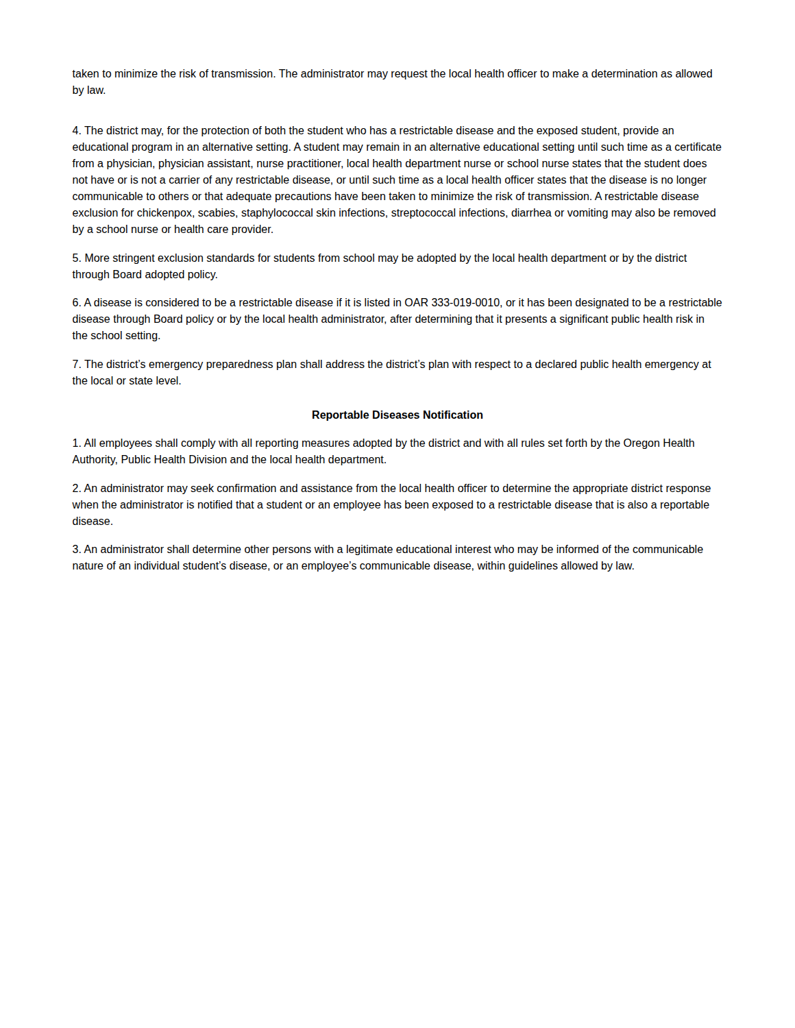taken to minimize the risk of transmission. The administrator may request the local health officer to make a determination as allowed by law.
4. The district may, for the protection of both the student who has a restrictable disease and the exposed student, provide an educational program in an alternative setting. A student may remain in an alternative educational setting until such time as a certificate from a physician, physician assistant, nurse practitioner, local health department nurse or school nurse states that the student does not have or is not a carrier of any restrictable disease, or until such time as a local health officer states that the disease is no longer communicable to others or that adequate precautions have been taken to minimize the risk of transmission. A restrictable disease exclusion for chickenpox, scabies, staphylococcal skin infections, streptococcal infections, diarrhea or vomiting may also be removed by a school nurse or health care provider.
5. More stringent exclusion standards for students from school may be adopted by the local health department or by the district through Board adopted policy.
6. A disease is considered to be a restrictable disease if it is listed in OAR 333-019-0010, or it has been designated to be a restrictable disease through Board policy or by the local health administrator, after determining that it presents a significant public health risk in the school setting.
7. The district’s emergency preparedness plan shall address the district’s plan with respect to a declared public health emergency at the local or state level.
Reportable Diseases Notification
1. All employees shall comply with all reporting measures adopted by the district and with all rules set forth by the Oregon Health Authority, Public Health Division and the local health department.
2. An administrator may seek confirmation and assistance from the local health officer to determine the appropriate district response when the administrator is notified that a student or an employee has been exposed to a restrictable disease that is also a reportable disease.
3. An administrator shall determine other persons with a legitimate educational interest who may be informed of the communicable nature of an individual student’s disease, or an employee’s communicable disease, within guidelines allowed by law.